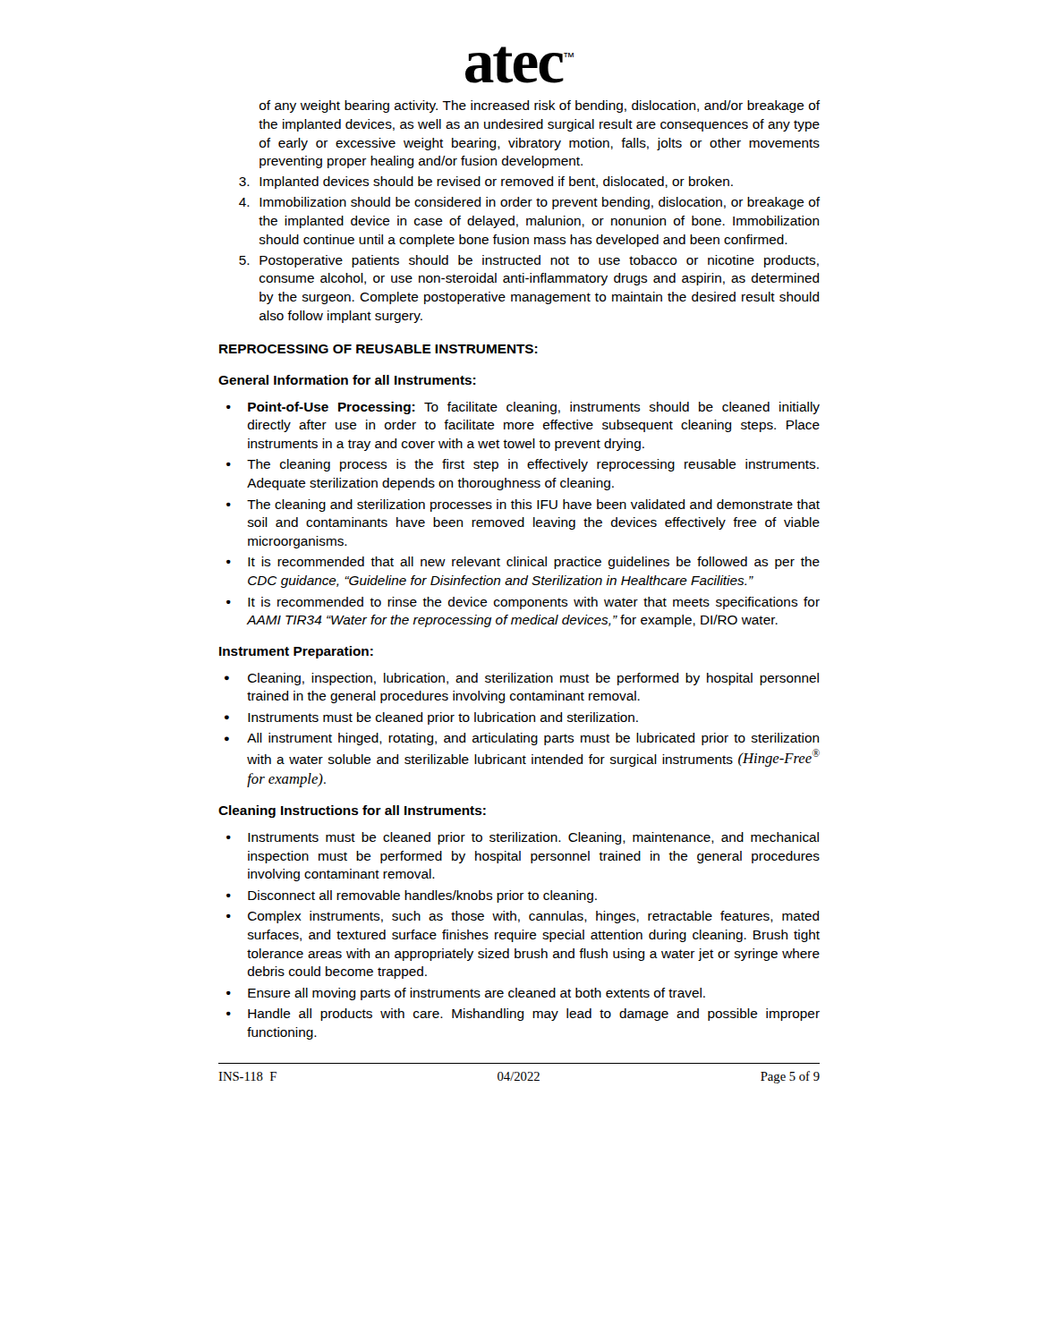atec™
of any weight bearing activity. The increased risk of bending, dislocation, and/or breakage of the implanted devices, as well as an undesired surgical result are consequences of any type of early or excessive weight bearing, vibratory motion, falls, jolts or other movements preventing proper healing and/or fusion development.
Implanted devices should be revised or removed if bent, dislocated, or broken.
Immobilization should be considered in order to prevent bending, dislocation, or breakage of the implanted device in case of delayed, malunion, or nonunion of bone. Immobilization should continue until a complete bone fusion mass has developed and been confirmed.
Postoperative patients should be instructed not to use tobacco or nicotine products, consume alcohol, or use non-steroidal anti-inflammatory drugs and aspirin, as determined by the surgeon. Complete postoperative management to maintain the desired result should also follow implant surgery.
Reprocessing of Reusable Instruments:
General Information for all Instruments:
Point-of-Use Processing: To facilitate cleaning, instruments should be cleaned initially directly after use in order to facilitate more effective subsequent cleaning steps. Place instruments in a tray and cover with a wet towel to prevent drying.
The cleaning process is the first step in effectively reprocessing reusable instruments. Adequate sterilization depends on thoroughness of cleaning.
The cleaning and sterilization processes in this IFU have been validated and demonstrate that soil and contaminants have been removed leaving the devices effectively free of viable microorganisms.
It is recommended that all new relevant clinical practice guidelines be followed as per the CDC guidance, “Guideline for Disinfection and Sterilization in Healthcare Facilities.”
It is recommended to rinse the device components with water that meets specifications for AAMI TIR34 “Water for the reprocessing of medical devices,” for example, DI/RO water.
Instrument Preparation:
Cleaning, inspection, lubrication, and sterilization must be performed by hospital personnel trained in the general procedures involving contaminant removal.
Instruments must be cleaned prior to lubrication and sterilization.
All instrument hinged, rotating, and articulating parts must be lubricated prior to sterilization with a water soluble and sterilizable lubricant intended for surgical instruments (Hinge-Free® for example).
Cleaning Instructions for all Instruments:
Instruments must be cleaned prior to sterilization. Cleaning, maintenance, and mechanical inspection must be performed by hospital personnel trained in the general procedures involving contaminant removal.
Disconnect all removable handles/knobs prior to cleaning.
Complex instruments, such as those with, cannulas, hinges, retractable features, mated surfaces, and textured surface finishes require special attention during cleaning. Brush tight tolerance areas with an appropriately sized brush and flush using a water jet or syringe where debris could become trapped.
Ensure all moving parts of instruments are cleaned at both extents of travel.
Handle all products with care. Mishandling may lead to damage and possible improper functioning.
INS-118 F 04/2022 Page 5 of 9